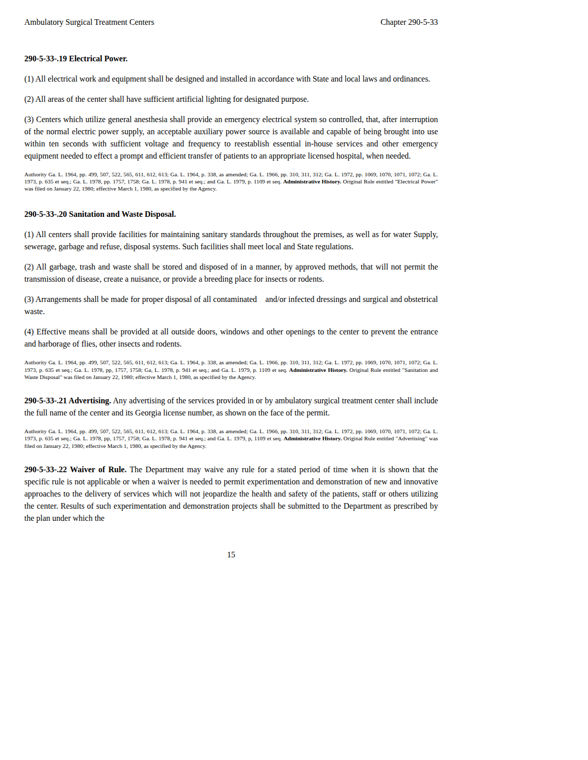Ambulatory Surgical Treatment Centers Chapter 290-5-33
290-5-33-.19 Electrical Power.
(1) All electrical work and equipment shall be designed and installed in accordance with State and local laws and ordinances.
(2) All areas of the center shall have sufficient artificial lighting for designated purpose.
(3) Centers which utilize general anesthesia shall provide an emergency electrical system so controlled, that, after interruption of the normal electric power supply, an acceptable auxiliary power source is available and capable of being brought into use within ten seconds with sufficient voltage and frequency to reestablish essential in-house services and other emergency equipment needed to effect a prompt and efficient transfer of patients to an appropriate licensed hospital, when needed.
Authority Ga. L. 1964, pp. 499, 507, 522, 565, 611, 612, 613; Ga. L. 1964, p. 338, as amended; Ga. L. 1966, pp. 310, 311, 312; Ga. L. 1972, pp. 1069, 1070, 1071, 1072; Ga. L. 1973, p. 635 et seq.; Ga. L. 1978, pp. 1757, 1758; Ga. L. 1978, p. 941 et seq.; and Ga. L. 1979, p. 1109 et seq. Administrative History. Original Rule entitled "Electrical Power" was filed on January 22, 1980; effective March 1, 1980, as specified by the Agency.
290-5-33-.20 Sanitation and Waste Disposal.
(1) All centers shall provide facilities for maintaining sanitary standards throughout the premises, as well as for water Supply, sewerage, garbage and refuse, disposal systems. Such facilities shall meet local and State regulations.
(2) All garbage, trash and waste shall be stored and disposed of in a manner, by approved methods, that will not permit the transmission of disease, create a nuisance, or provide a breeding place for insects or rodents.
(3) Arrangements shall be made for proper disposal of all contaminated and/or infected dressings and surgical and obstetrical waste.
(4) Effective means shall be provided at all outside doors, windows and other openings to the center to prevent the entrance and harborage of flies, other insects and rodents.
Authority Ga. L. 1964, pp. 499, 507, 522, 565, 611, 612, 613; Ga. L. 1964, p. 338, as amended; Ga. L. 1966, pp. 310, 311, 312; Ga. L. 1972, pp. 1069, 1070, 1071, 1072; Ga. L. 1973, p. 635 et seq.; Ga. L. 1978, pp, 1757, 1758; Ga, L. 1978, p. 941 et seq.; and Ga. L. 1979, p. 1109 et seq. Administrative History. Original Rule entitled "Sanitation and Waste Disposal" was filed on January 22, 1980; effective March 1, 1980, as specified by the Agency.
290-5-33-.21 Advertising. Any advertising of the services provided in or by ambulatory surgical treatment center shall include the full name of the center and its Georgia license number, as shown on the face of the permit.
Authority Ga. L. 1964, pp. 499, 507, 522, 565, 611, 612, 613; Ga. L. 1964, p. 338, as amended; Ga. L. 1966, pp. 310, 311, 312; Ga. L. 1972, pp. 1069, 1070, 1071, 1072; Ga. L. 1973, p. 635 et seq.; Ga. L. 1978, pp, 1757, 1758; Ga. L. 1978, p. 941 et seq.; and Ga. L. 1979, p, 1109 et seq. Administrative History. Original Rule entitled "Advertising" was filed on January 22, 1980; effective March 1, 1980, as specified by the Agency.
290-5-33-.22 Waiver of Rule. The Department may waive any rule for a stated period of time when it is shown that the specific rule is not applicable or when a waiver is needed to permit experimentation and demonstration of new and innovative approaches to the delivery of services which will not jeopardize the health and safety of the patients, staff or others utilizing the center. Results of such experimentation and demonstration projects shall be submitted to the Department as prescribed by the plan under which the
15